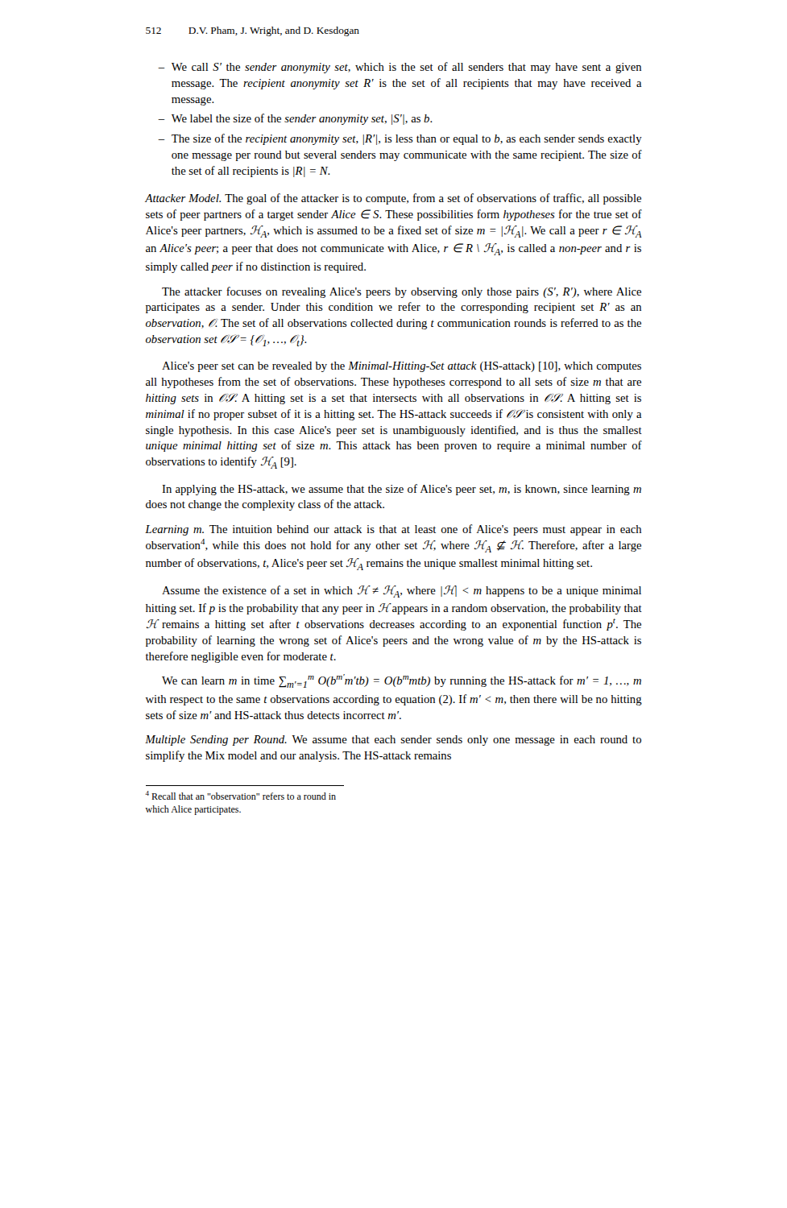512 D.V. Pham, J. Wright, and D. Kesdogan
We call S′ the sender anonymity set, which is the set of all senders that may have sent a given message. The recipient anonymity set R′ is the set of all recipients that may have received a message.
We label the size of the sender anonymity set, |S′|, as b.
The size of the recipient anonymity set, |R′|, is less than or equal to b, as each sender sends exactly one message per round but several senders may communicate with the same recipient. The size of the set of all recipients is |R| = N.
Attacker Model. The goal of the attacker is to compute, from a set of observations of traffic, all possible sets of peer partners of a target sender Alice ∈ S. These possibilities form hypotheses for the true set of Alice's peer partners, ℋA, which is assumed to be a fixed set of size m = |ℋA|. We call a peer r ∈ ℋA an Alice's peer; a peer that does not communicate with Alice, r ∈ R \ ℋA, is called a non-peer and r is simply called peer if no distinction is required.
The attacker focuses on revealing Alice's peers by observing only those pairs (S′, R′), where Alice participates as a sender. Under this condition we refer to the corresponding recipient set R′ as an observation, 𝒪. The set of all observations collected during t communication rounds is referred to as the observation set 𝒪𝒮 = {𝒪1, …, 𝒪t}.
Alice's peer set can be revealed by the Minimal-Hitting-Set attack (HS-attack) [10], which computes all hypotheses from the set of observations. These hypotheses correspond to all sets of size m that are hitting sets in 𝒪𝒮. A hitting set is a set that intersects with all observations in 𝒪𝒮. A hitting set is minimal if no proper subset of it is a hitting set. The HS-attack succeeds if 𝒪𝒮 is consistent with only a single hypothesis. In this case Alice's peer set is unambiguously identified, and is thus the smallest unique minimal hitting set of size m. This attack has been proven to require a minimal number of observations to identify ℋA [9].
In applying the HS-attack, we assume that the size of Alice's peer set, m, is known, since learning m does not change the complexity class of the attack.
Learning m. The intuition behind our attack is that at least one of Alice's peers must appear in each observation4, while this does not hold for any other set ℋ, where ℋA ⊈ ℋ. Therefore, after a large number of observations, t, Alice's peer set ℋA remains the unique smallest minimal hitting set.
Assume the existence of a set in which ℋ ≠ ℋA, where |ℋ| < m happens to be a unique minimal hitting set. If p is the probability that any peer in ℋ appears in a random observation, the probability that ℋ remains a hitting set after t observations decreases according to an exponential function pt. The probability of learning the wrong set of Alice's peers and the wrong value of m by the HS-attack is therefore negligible even for moderate t.
We can learn m in time ∑m′=1m O(bm′m′tb) = O(bmmtb) by running the HS-attack for m′ = 1, …, m with respect to the same t observations according to equation (2). If m′ < m, then there will be no hitting sets of size m′ and HS-attack thus detects incorrect m′.
Multiple Sending per Round. We assume that each sender sends only one message in each round to simplify the Mix model and our analysis. The HS-attack remains
4 Recall that an "observation" refers to a round in which Alice participates.